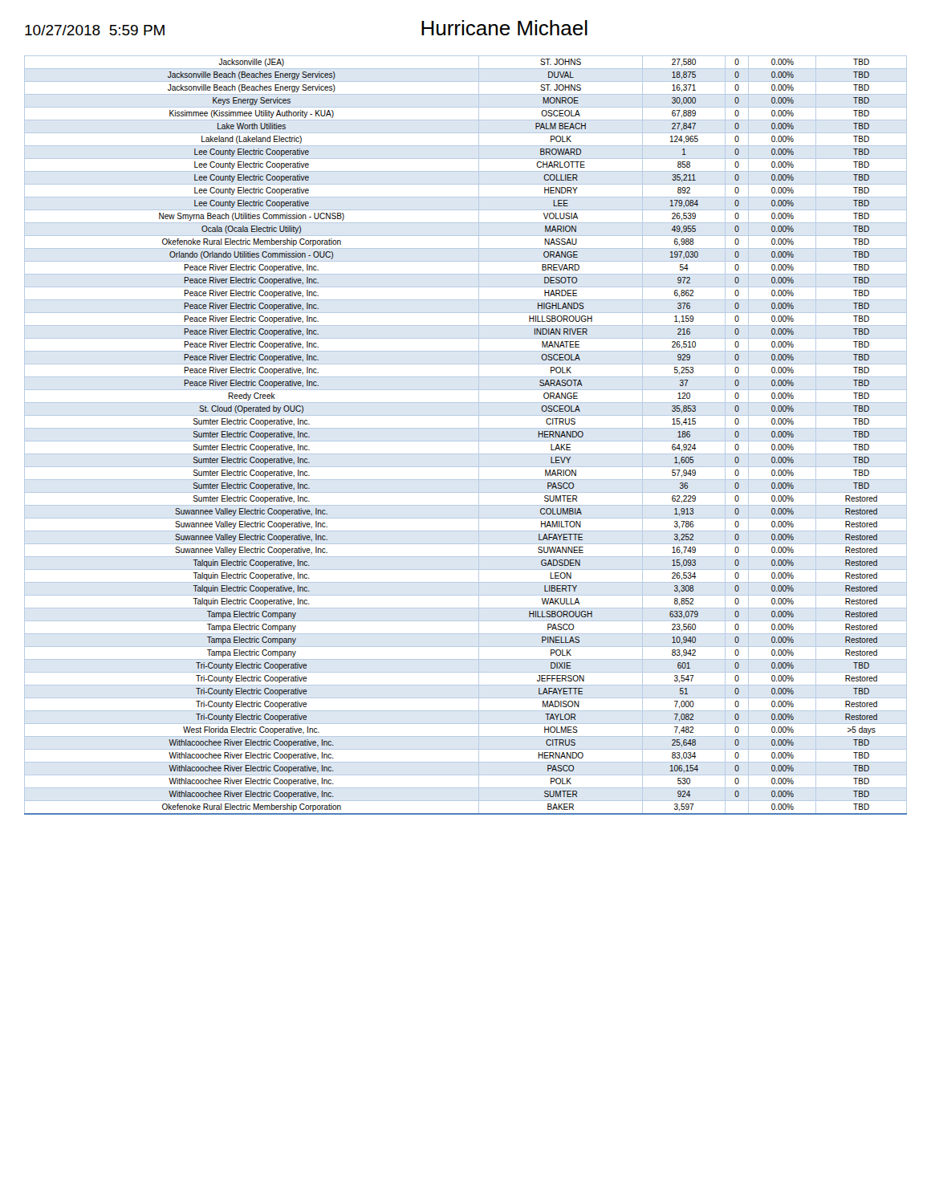10/27/2018 5:59 PM
Hurricane Michael
| Jacksonville (JEA) | ST. JOHNS | 27,580 | 0 | 0.00% | TBD |
| Jacksonville Beach (Beaches Energy Services) | DUVAL | 18,875 | 0 | 0.00% | TBD |
| Jacksonville Beach (Beaches Energy Services) | ST. JOHNS | 16,371 | 0 | 0.00% | TBD |
| Keys Energy Services | MONROE | 30,000 | 0 | 0.00% | TBD |
| Kissimmee (Kissimmee Utility Authority - KUA) | OSCEOLA | 67,889 | 0 | 0.00% | TBD |
| Lake Worth Utilities | PALM BEACH | 27,847 | 0 | 0.00% | TBD |
| Lakeland (Lakeland Electric) | POLK | 124,965 | 0 | 0.00% | TBD |
| Lee County Electric Cooperative | BROWARD | 1 | 0 | 0.00% | TBD |
| Lee County Electric Cooperative | CHARLOTTE | 858 | 0 | 0.00% | TBD |
| Lee County Electric Cooperative | COLLIER | 35,211 | 0 | 0.00% | TBD |
| Lee County Electric Cooperative | HENDRY | 892 | 0 | 0.00% | TBD |
| Lee County Electric Cooperative | LEE | 179,084 | 0 | 0.00% | TBD |
| New Smyrna Beach (Utilities Commission - UCNSB) | VOLUSIA | 26,539 | 0 | 0.00% | TBD |
| Ocala (Ocala Electric Utility) | MARION | 49,955 | 0 | 0.00% | TBD |
| Okefenoke Rural Electric Membership Corporation | NASSAU | 6,988 | 0 | 0.00% | TBD |
| Orlando (Orlando Utilities Commission - OUC) | ORANGE | 197,030 | 0 | 0.00% | TBD |
| Peace River Electric Cooperative, Inc. | BREVARD | 54 | 0 | 0.00% | TBD |
| Peace River Electric Cooperative, Inc. | DESOTO | 972 | 0 | 0.00% | TBD |
| Peace River Electric Cooperative, Inc. | HARDEE | 6,862 | 0 | 0.00% | TBD |
| Peace River Electric Cooperative, Inc. | HIGHLANDS | 376 | 0 | 0.00% | TBD |
| Peace River Electric Cooperative, Inc. | HILLSBOROUGH | 1,159 | 0 | 0.00% | TBD |
| Peace River Electric Cooperative, Inc. | INDIAN RIVER | 216 | 0 | 0.00% | TBD |
| Peace River Electric Cooperative, Inc. | MANATEE | 26,510 | 0 | 0.00% | TBD |
| Peace River Electric Cooperative, Inc. | OSCEOLA | 929 | 0 | 0.00% | TBD |
| Peace River Electric Cooperative, Inc. | POLK | 5,253 | 0 | 0.00% | TBD |
| Peace River Electric Cooperative, Inc. | SARASOTA | 37 | 0 | 0.00% | TBD |
| Reedy Creek | ORANGE | 120 | 0 | 0.00% | TBD |
| St. Cloud (Operated by OUC) | OSCEOLA | 35,853 | 0 | 0.00% | TBD |
| Sumter Electric Cooperative, Inc. | CITRUS | 15,415 | 0 | 0.00% | TBD |
| Sumter Electric Cooperative, Inc. | HERNANDO | 186 | 0 | 0.00% | TBD |
| Sumter Electric Cooperative, Inc. | LAKE | 64,924 | 0 | 0.00% | TBD |
| Sumter Electric Cooperative, Inc. | LEVY | 1,605 | 0 | 0.00% | TBD |
| Sumter Electric Cooperative, Inc. | MARION | 57,949 | 0 | 0.00% | TBD |
| Sumter Electric Cooperative, Inc. | PASCO | 36 | 0 | 0.00% | TBD |
| Sumter Electric Cooperative, Inc. | SUMTER | 62,229 | 0 | 0.00% | Restored |
| Suwannee Valley Electric Cooperative, Inc. | COLUMBIA | 1,913 | 0 | 0.00% | Restored |
| Suwannee Valley Electric Cooperative, Inc. | HAMILTON | 3,786 | 0 | 0.00% | Restored |
| Suwannee Valley Electric Cooperative, Inc. | LAFAYETTE | 3,252 | 0 | 0.00% | Restored |
| Suwannee Valley Electric Cooperative, Inc. | SUWANNEE | 16,749 | 0 | 0.00% | Restored |
| Talquin Electric Cooperative, Inc. | GADSDEN | 15,093 | 0 | 0.00% | Restored |
| Talquin Electric Cooperative, Inc. | LEON | 26,534 | 0 | 0.00% | Restored |
| Talquin Electric Cooperative, Inc. | LIBERTY | 3,308 | 0 | 0.00% | Restored |
| Talquin Electric Cooperative, Inc. | WAKULLA | 8,852 | 0 | 0.00% | Restored |
| Tampa Electric Company | HILLSBOROUGH | 633,079 | 0 | 0.00% | Restored |
| Tampa Electric Company | PASCO | 23,560 | 0 | 0.00% | Restored |
| Tampa Electric Company | PINELLAS | 10,940 | 0 | 0.00% | Restored |
| Tampa Electric Company | POLK | 83,942 | 0 | 0.00% | Restored |
| Tri-County Electric Cooperative | DIXIE | 601 | 0 | 0.00% | TBD |
| Tri-County Electric Cooperative | JEFFERSON | 3,547 | 0 | 0.00% | Restored |
| Tri-County Electric Cooperative | LAFAYETTE | 51 | 0 | 0.00% | TBD |
| Tri-County Electric Cooperative | MADISON | 7,000 | 0 | 0.00% | Restored |
| Tri-County Electric Cooperative | TAYLOR | 7,082 | 0 | 0.00% | Restored |
| West Florida Electric Cooperative, Inc. | HOLMES | 7,482 | 0 | 0.00% | >5 days |
| Withlacoochee River Electric Cooperative, Inc. | CITRUS | 25,648 | 0 | 0.00% | TBD |
| Withlacoochee River Electric Cooperative, Inc. | HERNANDO | 83,034 | 0 | 0.00% | TBD |
| Withlacoochee River Electric Cooperative, Inc. | PASCO | 106,154 | 0 | 0.00% | TBD |
| Withlacoochee River Electric Cooperative, Inc. | POLK | 530 | 0 | 0.00% | TBD |
| Withlacoochee River Electric Cooperative, Inc. | SUMTER | 924 | 0 | 0.00% | TBD |
| Okefenoke Rural Electric Membership Corporation | BAKER | 3,597 | | 0.00% | TBD |